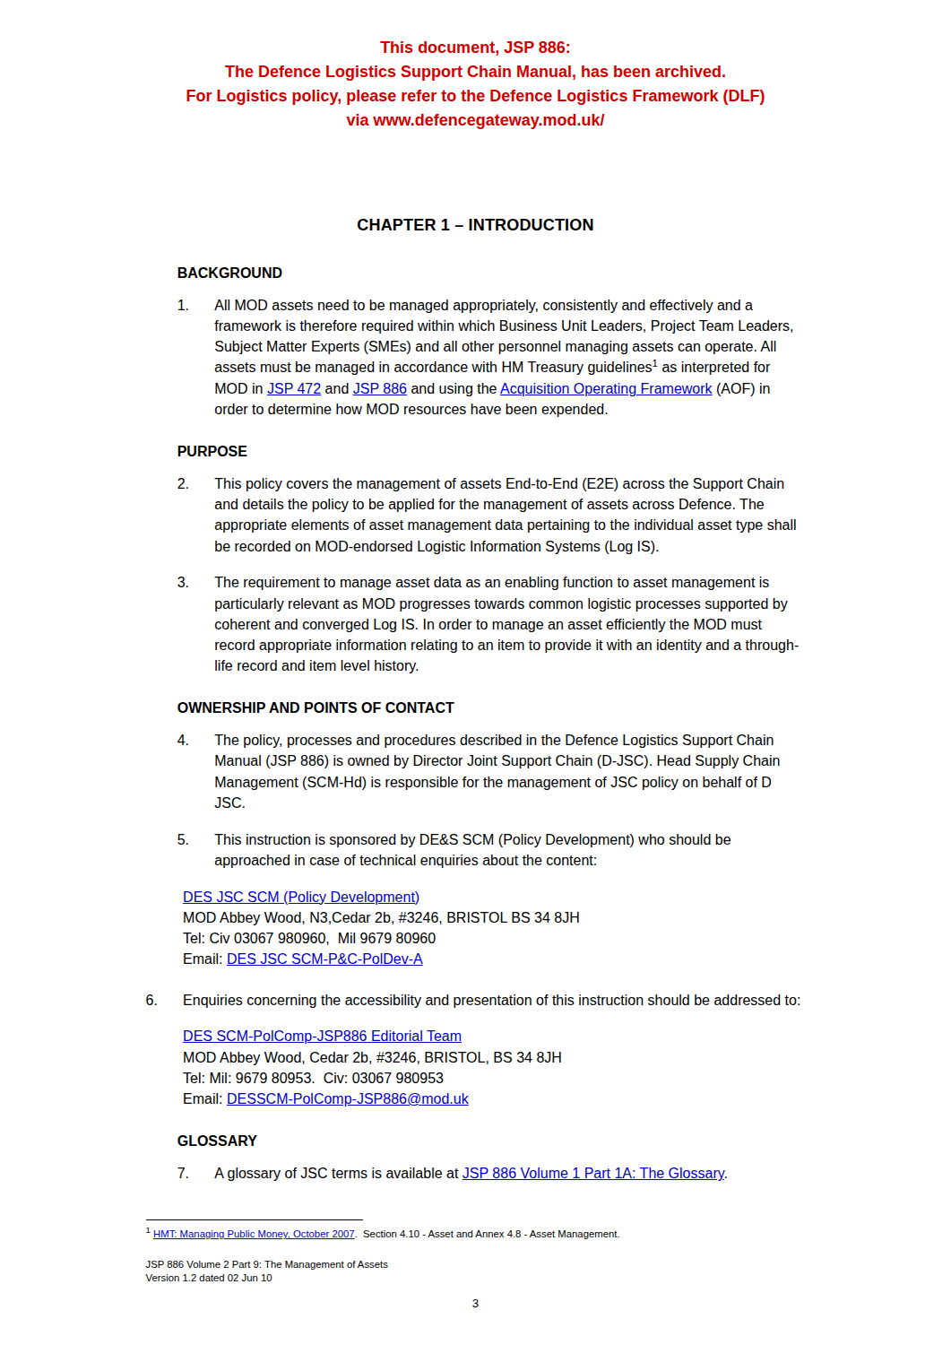This document, JSP 886:
The Defence Logistics Support Chain Manual, has been archived.
For Logistics policy, please refer to the Defence Logistics Framework (DLF)
via www.defencegateway.mod.uk/
CHAPTER 1 – INTRODUCTION
BACKGROUND
All MOD assets need to be managed appropriately, consistently and effectively and a framework is therefore required within which Business Unit Leaders, Project Team Leaders, Subject Matter Experts (SMEs) and all other personnel managing assets can operate. All assets must be managed in accordance with HM Treasury guidelines1 as interpreted for MOD in JSP 472 and JSP 886 and using the Acquisition Operating Framework (AOF) in order to determine how MOD resources have been expended.
PURPOSE
This policy covers the management of assets End-to-End (E2E) across the Support Chain and details the policy to be applied for the management of assets across Defence. The appropriate elements of asset management data pertaining to the individual asset type shall be recorded on MOD-endorsed Logistic Information Systems (Log IS).
The requirement to manage asset data as an enabling function to asset management is particularly relevant as MOD progresses towards common logistic processes supported by coherent and converged Log IS. In order to manage an asset efficiently the MOD must record appropriate information relating to an item to provide it with an identity and a through-life record and item level history.
OWNERSHIP AND POINTS OF CONTACT
The policy, processes and procedures described in the Defence Logistics Support Chain Manual (JSP 886) is owned by Director Joint Support Chain (D-JSC). Head Supply Chain Management (SCM-Hd) is responsible for the management of JSC policy on behalf of D JSC.
This instruction is sponsored by DE&S SCM (Policy Development) who should be approached in case of technical enquiries about the content:
DES JSC SCM (Policy Development)
MOD Abbey Wood, N3,Cedar 2b, #3246, BRISTOL BS 34 8JH
Tel: Civ 03067 980960, Mil 9679 80960
Email: DES JSC SCM-P&C-PolDev-A
Enquiries concerning the accessibility and presentation of this instruction should be addressed to:
DES SCM-PolComp-JSP886 Editorial Team
MOD Abbey Wood, Cedar 2b, #3246, BRISTOL, BS 34 8JH
Tel: Mil: 9679 80953. Civ: 03067 980953
Email: DESSCM-PolComp-JSP886@mod.uk
GLOSSARY
A glossary of JSC terms is available at JSP 886 Volume 1 Part 1A: The Glossary.
1 HMT: Managing Public Money, October 2007. Section 4.10 - Asset and Annex 4.8 - Asset Management.
JSP 886 Volume 2 Part 9: The Management of Assets
Version 1.2 dated 02 Jun 10
3